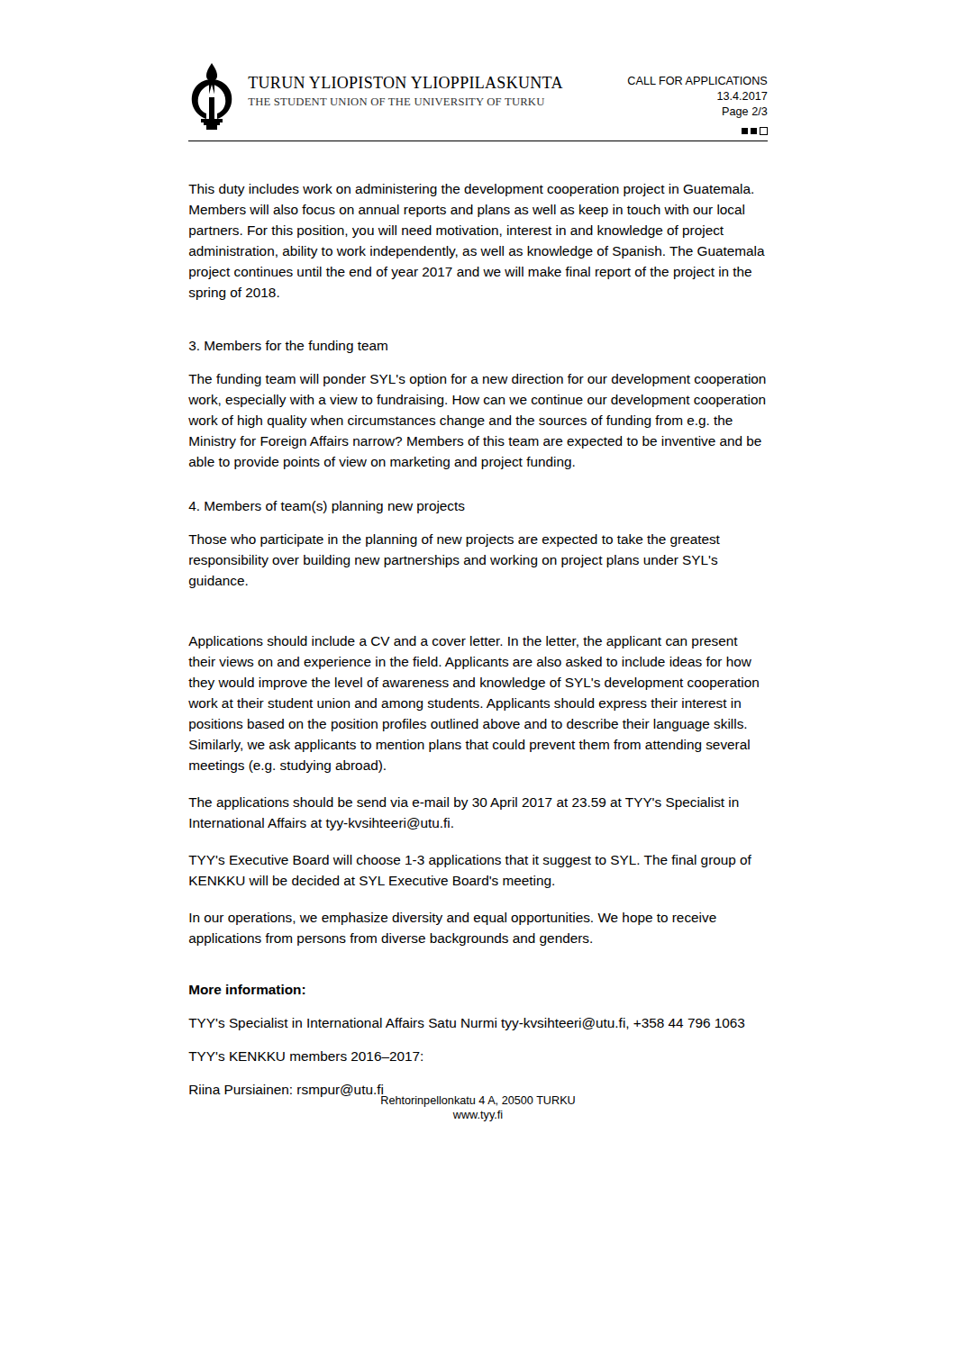TURUN YLIOPISTON YLIOPPILASKUNTA
THE STUDENT UNION OF THE UNIVERSITY OF TURKU
CALL FOR APPLICATIONS
13.4.2017
Page 2/3
This duty includes work on administering the development cooperation project in Guatemala. Members will also focus on annual reports and plans as well as keep in touch with our local partners. For this position, you will need motivation, interest in and knowledge of project administration, ability to work independently, as well as knowledge of Spanish. The Guatemala project continues until the end of year 2017 and we will make final report of the project in the spring of 2018.
3. Members for the funding team
The funding team will ponder SYL's option for a new direction for our development cooperation work, especially with a view to fundraising. How can we continue our development cooperation work of high quality when circumstances change and the sources of funding from e.g. the Ministry for Foreign Affairs narrow? Members of this team are expected to be inventive and be able to provide points of view on marketing and project funding.
4. Members of team(s) planning new projects
Those who participate in the planning of new projects are expected to take the greatest responsibility over building new partnerships and working on project plans under SYL's guidance.
Applications should include a CV and a cover letter. In the letter, the applicant can present their views on and experience in the field. Applicants are also asked to include ideas for how they would improve the level of awareness and knowledge of SYL's development cooperation work at their student union and among students. Applicants should express their interest in positions based on the position profiles outlined above and to describe their language skills. Similarly, we ask applicants to mention plans that could prevent them from attending several meetings (e.g. studying abroad).
The applications should be send via e-mail by 30 April 2017 at 23.59 at TYY's Specialist in International Affairs at tyy-kvsihteeri@utu.fi.
TYY's Executive Board will choose 1-3 applications that it suggest to SYL. The final group of KENKKU will be decided at SYL Executive Board's meeting.
In our operations, we emphasize diversity and equal opportunities. We hope to receive applications from persons from diverse backgrounds and genders.
More information:
TYY's Specialist in International Affairs Satu Nurmi tyy-kvsihteeri@utu.fi, +358 44 796 1063
TYY's KENKKU members 2016–2017:
Riina Pursiainen: rsmpur@utu.fi
Rehtorinpellonkatu 4 A, 20500 TURKU
www.tyy.fi